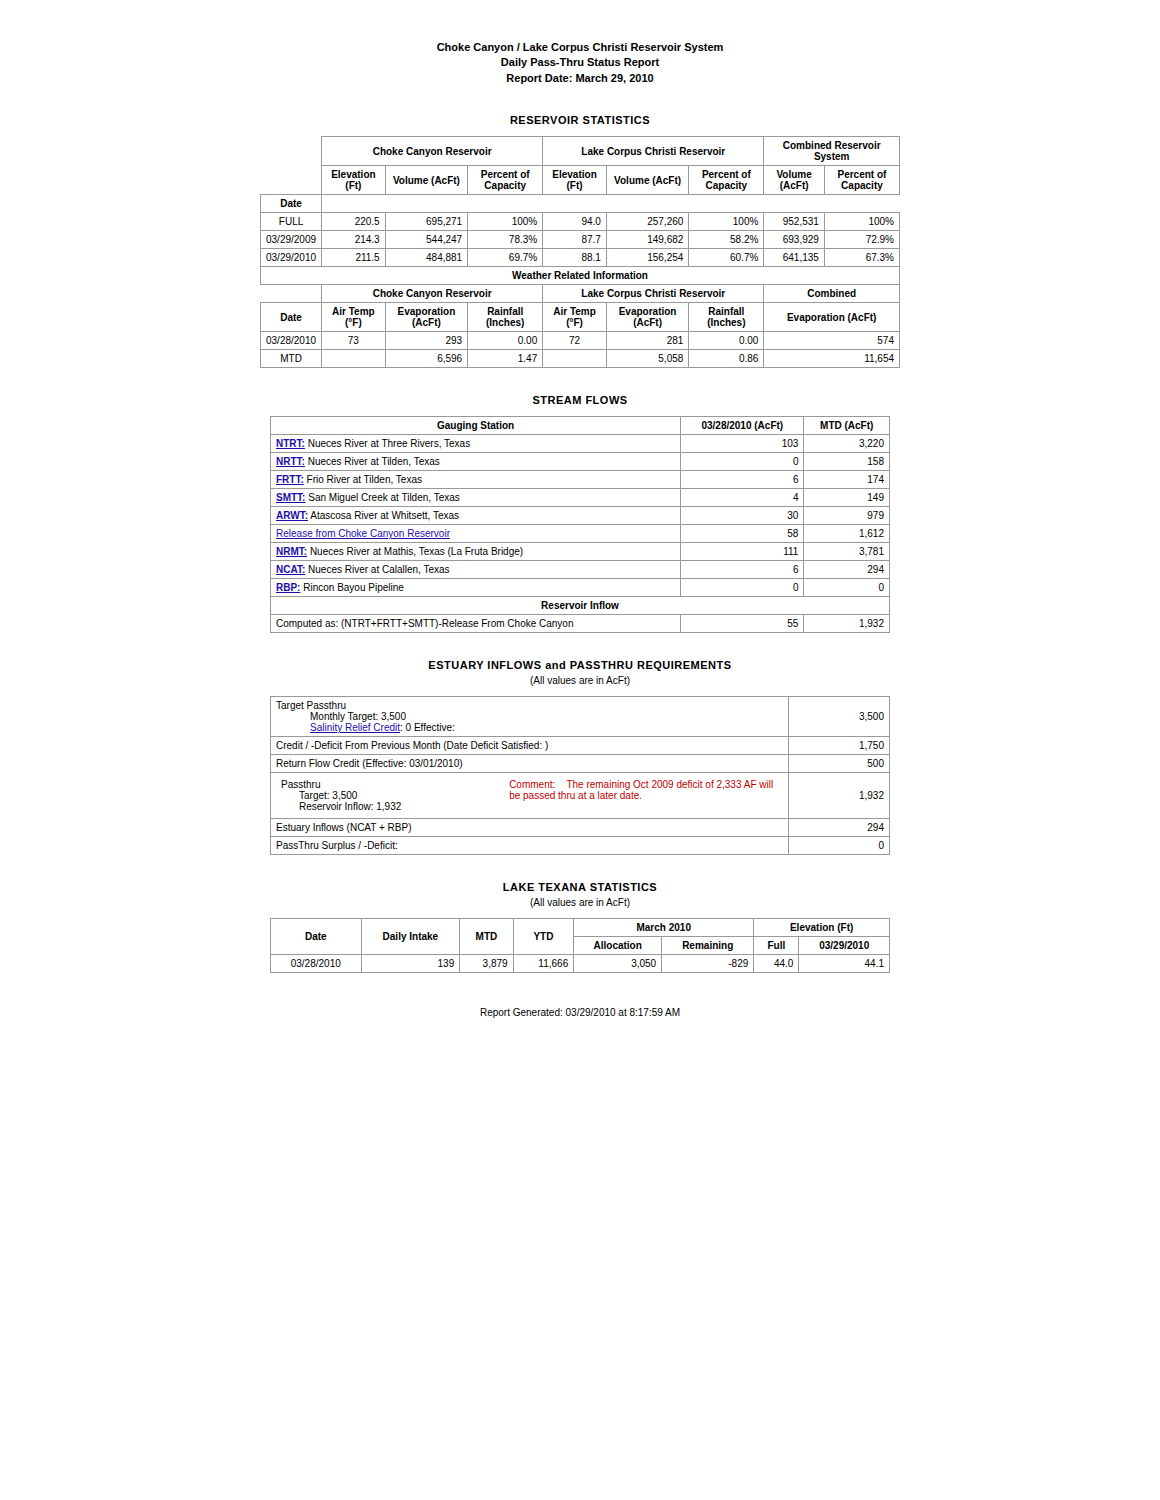Choke Canyon / Lake Corpus Christi Reservoir System
Daily Pass-Thru Status Report
Report Date: March 29, 2010
RESERVOIR STATISTICS
| | Choke Canyon Reservoir | Lake Corpus Christi Reservoir | Combined Reservoir System |
| Elevation (Ft) | Volume (AcFt) | Percent of Capacity | Elevation (Ft) | Volume (AcFt) | Percent of Capacity | Volume (AcFt) | Percent of Capacity |
| Date | | | | | | | | |
| FULL | 220.5 | 695,271 | 100% | 94.0 | 257,260 | 100% | 952,531 | 100% |
| 03/29/2009 | 214.3 | 544,247 | 78.3% | 87.7 | 149,682 | 58.2% | 693,929 | 72.9% |
| 03/29/2010 | 211.5 | 484,881 | 69.7% | 88.1 | 156,254 | 60.7% | 641,135 | 67.3% |
| Weather Related Information |
| | Choke Canyon Reservoir | Lake Corpus Christi Reservoir | Combined |
| Date | Air Temp (°F) | Evaporation (AcFt) | Rainfall (Inches) | Air Temp (°F) | Evaporation (AcFt) | Rainfall (Inches) | Evaporation (AcFt) |
| 03/28/2010 | 73 | 293 | 0.00 | 72 | 281 | 0.00 | 574 |
| MTD | | 6,596 | 1.47 | | 5,058 | 0.86 | 11,654 |
STREAM FLOWS
| Gauging Station | 03/28/2010 (AcFt) | MTD (AcFt) |
| --- | --- | --- |
| NTRT: Nueces River at Three Rivers, Texas | 103 | 3,220 |
| NRTT: Nueces River at Tilden, Texas | 0 | 158 |
| FRTT: Frio River at Tilden, Texas | 6 | 174 |
| SMTT: San Miguel Creek at Tilden, Texas | 4 | 149 |
| ARWT: Atascosa River at Whitsett, Texas | 30 | 979 |
| Release from Choke Canyon Reservoir | 58 | 1,612 |
| NRMT: Nueces River at Mathis, Texas (La Fruta Bridge) | 111 | 3,781 |
| NCAT: Nueces River at Calallen, Texas | 6 | 294 |
| RBP: Rincon Bayou Pipeline | 0 | 0 |
| Reservoir Inflow |
| Computed as: (NTRT+FRTT+SMTT)-Release From Choke Canyon | 55 | 1,932 |
ESTUARY INFLOWS and PASSTHRU REQUIREMENTS
(All values are in AcFt)
| Target Passthru Monthly Target: 3,500 Salinity Relief Credit : 0 Effective: | 3,500 |
| Credit / -Deficit From Previous Month (Date Deficit Satisfied: ) | 1,750 |
| Return Flow Credit (Effective: 03/01/2010) | 500 |
| / Passthru Target: 3,500 Reservoir Inflow: 1,932 / Comment: The remaining Oct 2009 deficit of 2,333 AF will be passed thru at a later date. / | 1,932 |
| Estuary Inflows (NCAT + RBP) | 294 |
| PassThru Surplus / -Deficit: | 0 |
LAKE TEXANA STATISTICS
(All values are in AcFt)
| Date | Daily Intake | MTD | YTD | March 2010 | Elevation (Ft) |
| --- | --- | --- | --- | --- | --- |
| Allocation | Remaining | Full | 03/29/2010 |
| 03/28/2010 | 139 | 3,879 | 11,666 | 3,050 | -829 | 44.0 | 44.1 |
Report Generated: 03/29/2010 at 8:17:59 AM